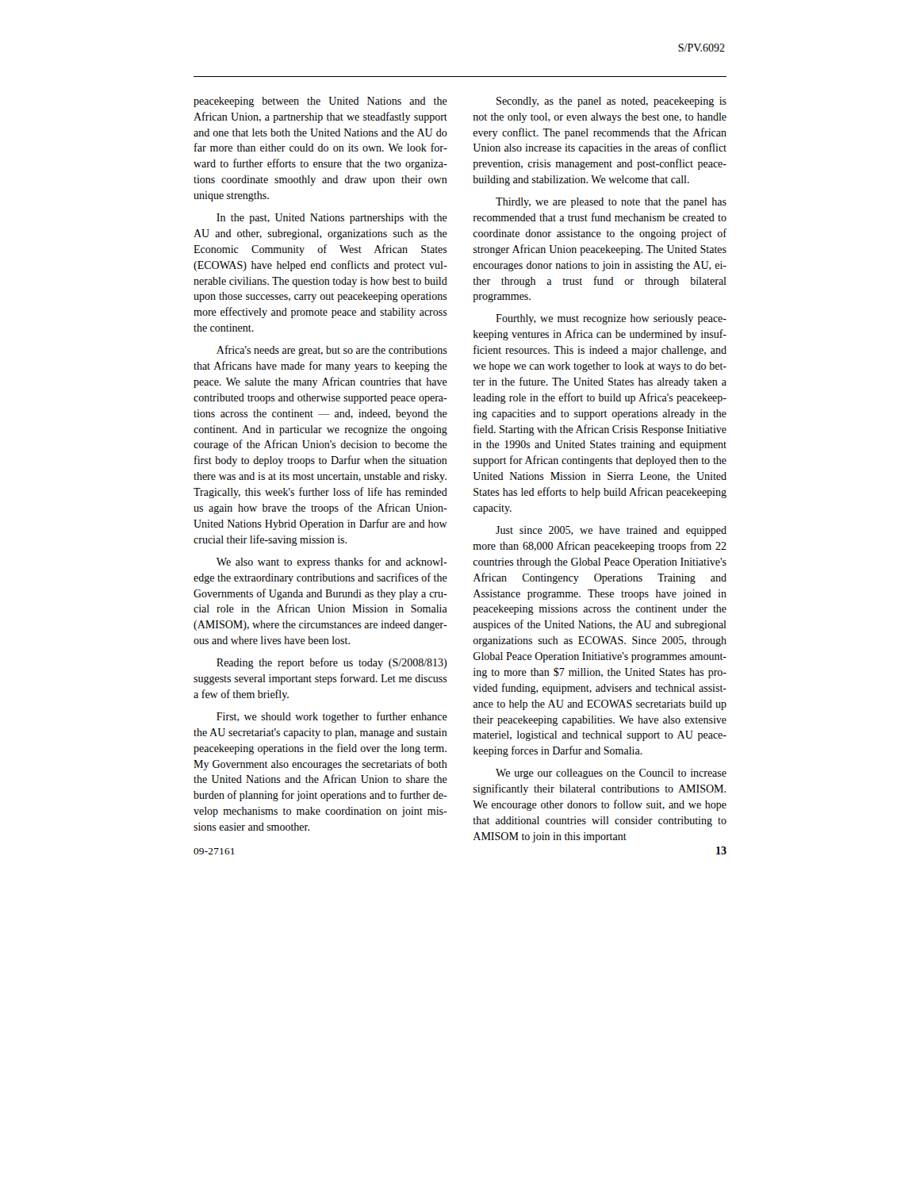S/PV.6092
peacekeeping between the United Nations and the African Union, a partnership that we steadfastly support and one that lets both the United Nations and the AU do far more than either could do on its own. We look forward to further efforts to ensure that the two organizations coordinate smoothly and draw upon their own unique strengths.
In the past, United Nations partnerships with the AU and other, subregional, organizations such as the Economic Community of West African States (ECOWAS) have helped end conflicts and protect vulnerable civilians. The question today is how best to build upon those successes, carry out peacekeeping operations more effectively and promote peace and stability across the continent.
Africa's needs are great, but so are the contributions that Africans have made for many years to keeping the peace. We salute the many African countries that have contributed troops and otherwise supported peace operations across the continent — and, indeed, beyond the continent. And in particular we recognize the ongoing courage of the African Union's decision to become the first body to deploy troops to Darfur when the situation there was and is at its most uncertain, unstable and risky. Tragically, this week's further loss of life has reminded us again how brave the troops of the African Union-United Nations Hybrid Operation in Darfur are and how crucial their life-saving mission is.
We also want to express thanks for and acknowledge the extraordinary contributions and sacrifices of the Governments of Uganda and Burundi as they play a crucial role in the African Union Mission in Somalia (AMISOM), where the circumstances are indeed dangerous and where lives have been lost.
Reading the report before us today (S/2008/813) suggests several important steps forward. Let me discuss a few of them briefly.
First, we should work together to further enhance the AU secretariat's capacity to plan, manage and sustain peacekeeping operations in the field over the long term. My Government also encourages the secretariats of both the United Nations and the African Union to share the burden of planning for joint operations and to further develop mechanisms to make coordination on joint missions easier and smoother.
Secondly, as the panel as noted, peacekeeping is not the only tool, or even always the best one, to handle every conflict. The panel recommends that the African Union also increase its capacities in the areas of conflict prevention, crisis management and post-conflict peacebuilding and stabilization. We welcome that call.
Thirdly, we are pleased to note that the panel has recommended that a trust fund mechanism be created to coordinate donor assistance to the ongoing project of stronger African Union peacekeeping. The United States encourages donor nations to join in assisting the AU, either through a trust fund or through bilateral programmes.
Fourthly, we must recognize how seriously peacekeeping ventures in Africa can be undermined by insufficient resources. This is indeed a major challenge, and we hope we can work together to look at ways to do better in the future. The United States has already taken a leading role in the effort to build up Africa's peacekeeping capacities and to support operations already in the field. Starting with the African Crisis Response Initiative in the 1990s and United States training and equipment support for African contingents that deployed then to the United Nations Mission in Sierra Leone, the United States has led efforts to help build African peacekeeping capacity.
Just since 2005, we have trained and equipped more than 68,000 African peacekeeping troops from 22 countries through the Global Peace Operation Initiative's African Contingency Operations Training and Assistance programme. These troops have joined in peacekeeping missions across the continent under the auspices of the United Nations, the AU and subregional organizations such as ECOWAS. Since 2005, through Global Peace Operation Initiative's programmes amounting to more than $7 million, the United States has provided funding, equipment, advisers and technical assistance to help the AU and ECOWAS secretariats build up their peacekeeping capabilities. We have also extensive materiel, logistical and technical support to AU peacekeeping forces in Darfur and Somalia.
We urge our colleagues on the Council to increase significantly their bilateral contributions to AMISOM. We encourage other donors to follow suit, and we hope that additional countries will consider contributing to AMISOM to join in this important
09-27161 13